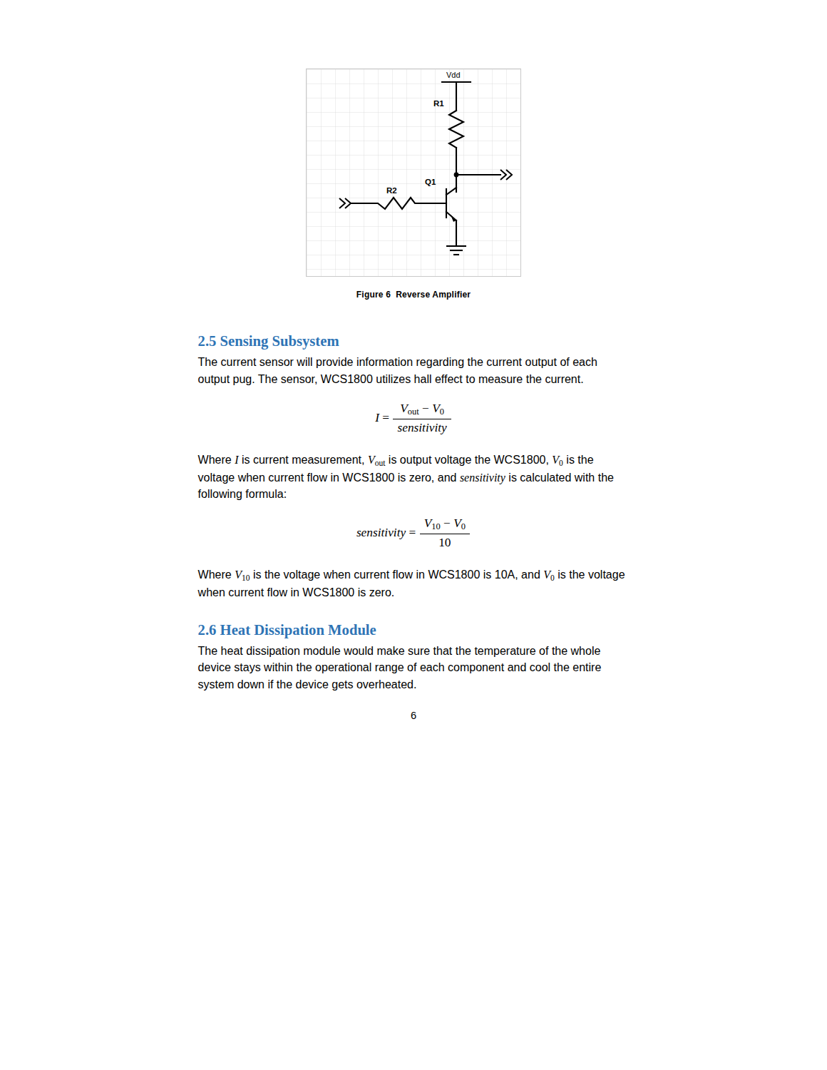Vdd R1 R2 Q1
Figure 6 Reverse Amplifier
2.5 Sensing Subsystem
The current sensor will provide information regarding the current output of each output pug. The sensor, WCS1800 utilizes hall effect to measure the current.
I = Vout − V0 sensitivity
Where I is current measurement, Vout is output voltage the WCS1800, V0 is the voltage when current flow in WCS1800 is zero, and sensitivity is calculated with the following formula:
sensitivity = V10 − V0 10
Where V10 is the voltage when current flow in WCS1800 is 10A, and V0 is the voltage when current flow in WCS1800 is zero.
2.6 Heat Dissipation Module
The heat dissipation module would make sure that the temperature of the whole device stays within the operational range of each component and cool the entire system down if the device gets overheated.
6